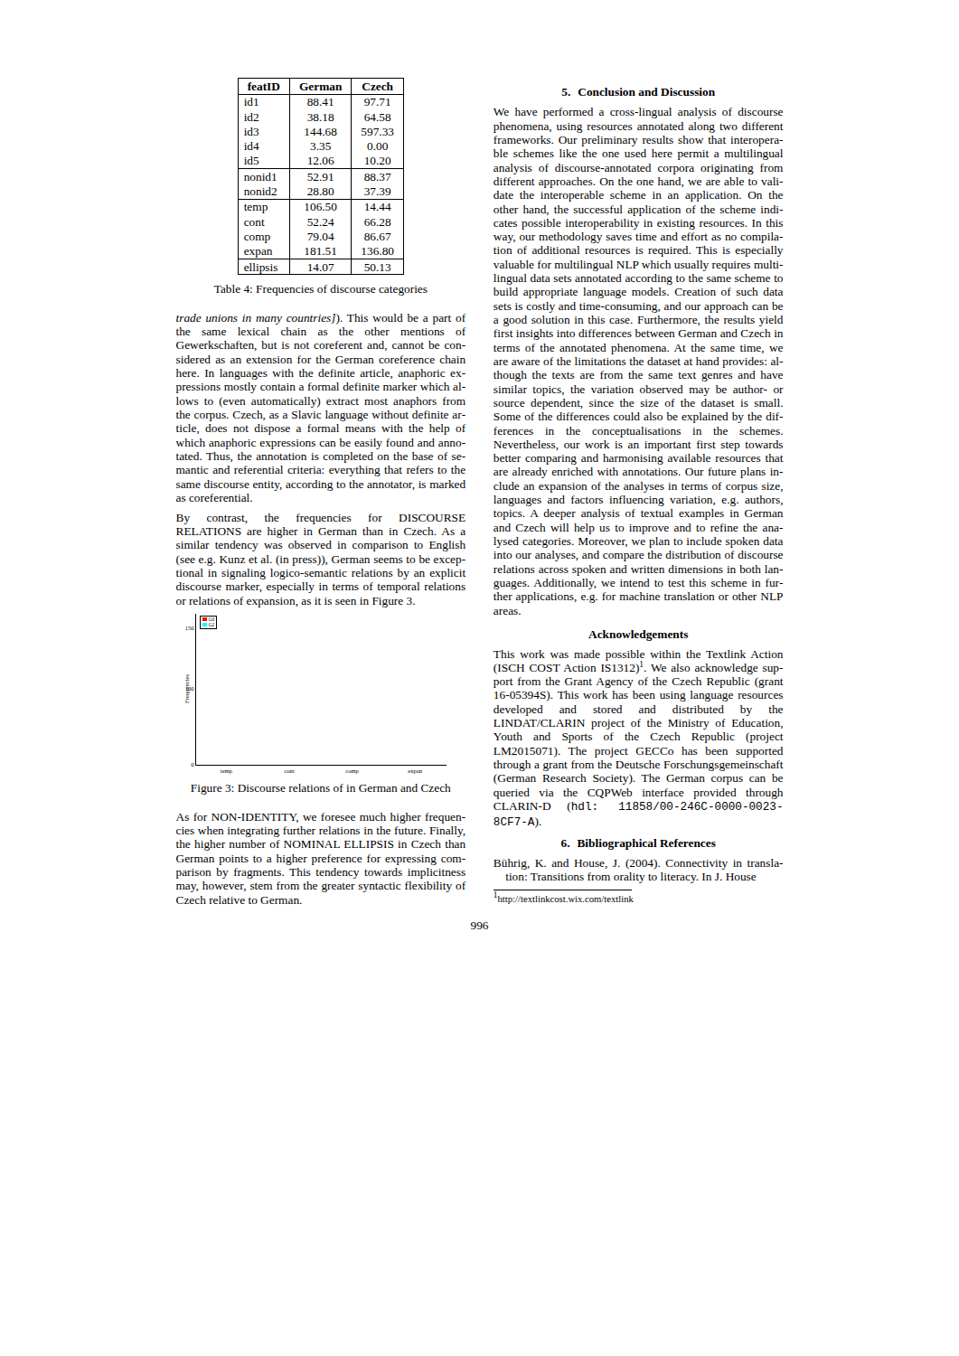| featID | German | Czech |
| --- | --- | --- |
| id1 | 88.41 | 97.71 |
| id2 | 38.18 | 64.58 |
| id3 | 144.68 | 597.33 |
| id4 | 3.35 | 0.00 |
| id5 | 12.06 | 10.20 |
| nonid1 | 52.91 | 88.37 |
| nonid2 | 28.80 | 37.39 |
| temp | 106.50 | 14.44 |
| cont | 52.24 | 66.28 |
| comp | 79.04 | 86.67 |
| expan | 181.51 | 136.80 |
| ellipsis | 14.07 | 50.13 |
Table 4: Frequencies of discourse categories
trade unions in many countries]). This would be a part of the same lexical chain as the other mentions of Gewerkschaften, but is not coreferent and, cannot be considered as an extension for the German coreference chain here. In languages with the definite article, anaphoric expressions mostly contain a formal definite marker which allows to (even automatically) extract most anaphors from the corpus. Czech, as a Slavic language without definite article, does not dispose a formal means with the help of which anaphoric expressions can be easily found and annotated. Thus, the annotation is completed on the base of semantic and referential criteria: everything that refers to the same discourse entity, according to the annotator, is marked as coreferential.
By contrast, the frequencies for DISCOURSE RELATIONS are higher in German than in Czech. As a similar tendency was observed in comparison to English (see e.g. Kunz et al. (in press)), German seems to be exceptional in signaling logico-semantic relations by an explicit discourse marker, especially in terms of temporal relations or relations of expansion, as it is seen in Figure 3.
G0
G2
Frequencies
0
100
150
temp cont comp expan
Figure 3: Discourse relations of in German and Czech
As for NON-IDENTITY, we foresee much higher frequencies when integrating further relations in the future. Finally, the higher number of NOMINAL ELLIPSIS in Czech than German points to a higher preference for expressing comparison by fragments. This tendency towards implicitness may, however, stem from the greater syntactic flexibility of Czech relative to German.
5. Conclusion and Discussion
We have performed a cross-lingual analysis of discourse phenomena, using resources annotated along two different frameworks. Our preliminary results show that interoperable schemes like the one used here permit a multilingual analysis of discourse-annotated corpora originating from different approaches. On the one hand, we are able to validate the interoperable scheme in an application. On the other hand, the successful application of the scheme indicates possible interoperability in existing resources. In this way, our methodology saves time and effort as no compilation of additional resources is required. This is especially valuable for multilingual NLP which usually requires multilingual data sets annotated according to the same scheme to build appropriate language models. Creation of such data sets is costly and time-consuming, and our approach can be a good solution in this case. Furthermore, the results yield first insights into differences between German and Czech in terms of the annotated phenomena. At the same time, we are aware of the limitations the dataset at hand provides: although the texts are from the same text genres and have similar topics, the variation observed may be author- or source dependent, since the size of the dataset is small. Some of the differences could also be explained by the differences in the conceptualisations in the schemes. Nevertheless, our work is an important first step towards better comparing and harmonising available resources that are already enriched with annotations. Our future plans include an expansion of the analyses in terms of corpus size, languages and factors influencing variation, e.g. authors, topics. A deeper analysis of textual examples in German and Czech will help us to improve and to refine the analysed categories. Moreover, we plan to include spoken data into our analyses, and compare the distribution of discourse relations across spoken and written dimensions in both languages. Additionally, we intend to test this scheme in further applications, e.g. for machine translation or other NLP areas.
Acknowledgements
This work was made possible within the Textlink Action (ISCH COST Action IS1312)1. We also acknowledge support from the Grant Agency of the Czech Republic (grant 16-05394S). This work has been using language resources developed and stored and distributed by the LINDAT/CLARIN project of the Ministry of Education, Youth and Sports of the Czech Republic (project LM2015071). The project GECCo has been supported through a grant from the Deutsche Forschungsgemeinschaft (German Research Society). The German corpus can be queried via the CQPWeb interface provided through CLARIN-D (hdl: 11858/00-246C-0000-0023-8CF7-A).
6. Bibliographical References
Bührig, K. and House, J. (2004). Connectivity in translation: Transitions from orality to literacy. In J. House
1http://textlinkcost.wix.com/textlink
996